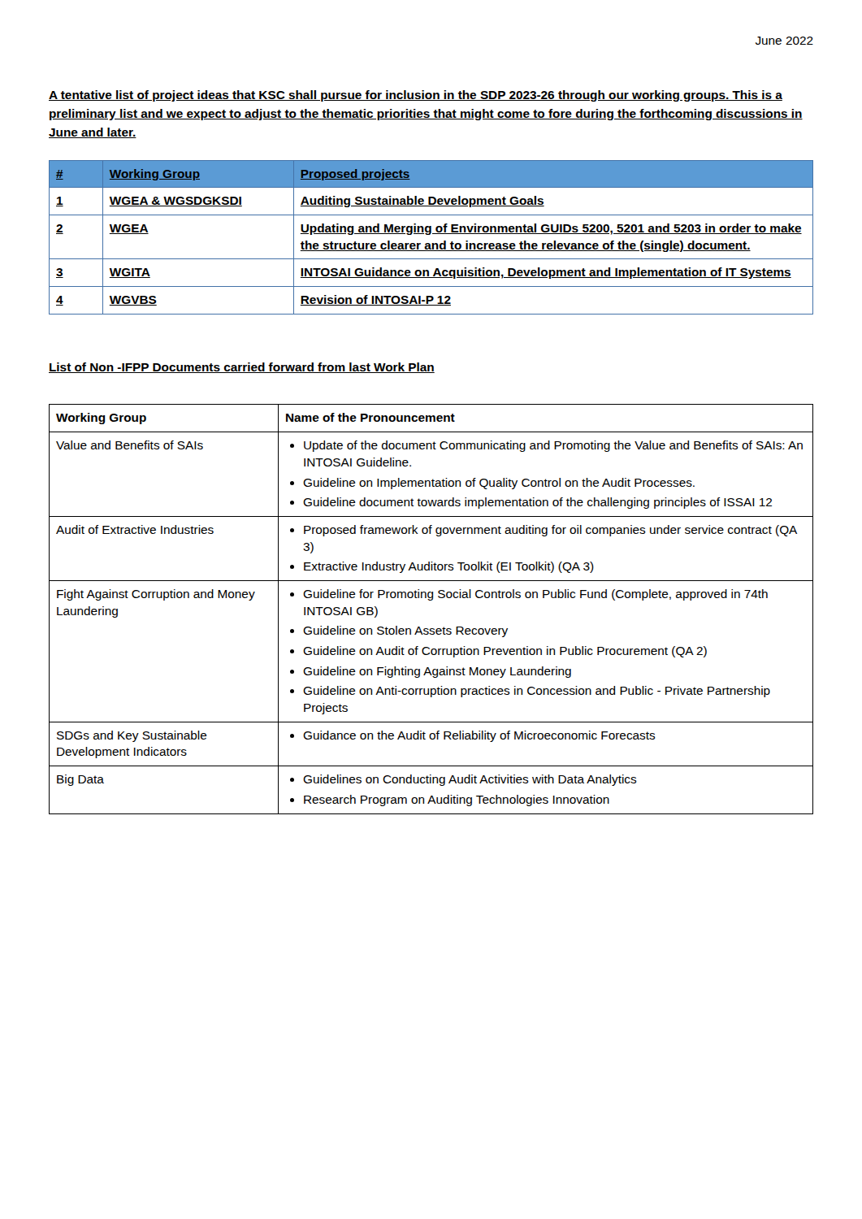June 2022
A tentative list of project ideas that KSC shall pursue for inclusion in the SDP 2023-26 through our working groups. This is a preliminary list and we expect to adjust to the thematic priorities that might come to fore during the forthcoming discussions in June and later.
| # | Working Group | Proposed projects |
| --- | --- | --- |
| 1 | WGEA & WGSDGKSDI | Auditing Sustainable Development Goals |
| 2 | WGEA | Updating and Merging of Environmental GUIDs 5200, 5201 and 5203 in order to make the structure clearer and to increase the relevance of the (single) document. |
| 3 | WGITA | INTOSAI Guidance on Acquisition, Development and Implementation of IT Systems |
| 4 | WGVBS | Revision of INTOSAI-P 12 |
List of Non -IFPP Documents carried forward from last Work Plan
| Working Group | Name of the Pronouncement |
| --- | --- |
| Value and Benefits of SAIs | Update of the document Communicating and Promoting the Value and Benefits of SAIs: An INTOSAI Guideline. Guideline on Implementation of Quality Control on the Audit Processes. Guideline document towards implementation of the challenging principles of ISSAI 12 |
| Audit of Extractive Industries | Proposed framework of government auditing for oil companies under service contract (QA 3) Extractive Industry Auditors Toolkit (EI Toolkit) (QA 3) |
| Fight Against Corruption and Money Laundering | Guideline for Promoting Social Controls on Public Fund (Complete, approved in 74th INTOSAI GB) Guideline on Stolen Assets Recovery Guideline on Audit of Corruption Prevention in Public Procurement (QA 2) Guideline on Fighting Against Money Laundering Guideline on Anti-corruption practices in Concession and Public - Private Partnership Projects |
| SDGs and Key Sustainable Development Indicators | Guidance on the Audit of Reliability of Microeconomic Forecasts |
| Big Data | Guidelines on Conducting Audit Activities with Data Analytics Research Program on Auditing Technologies Innovation |